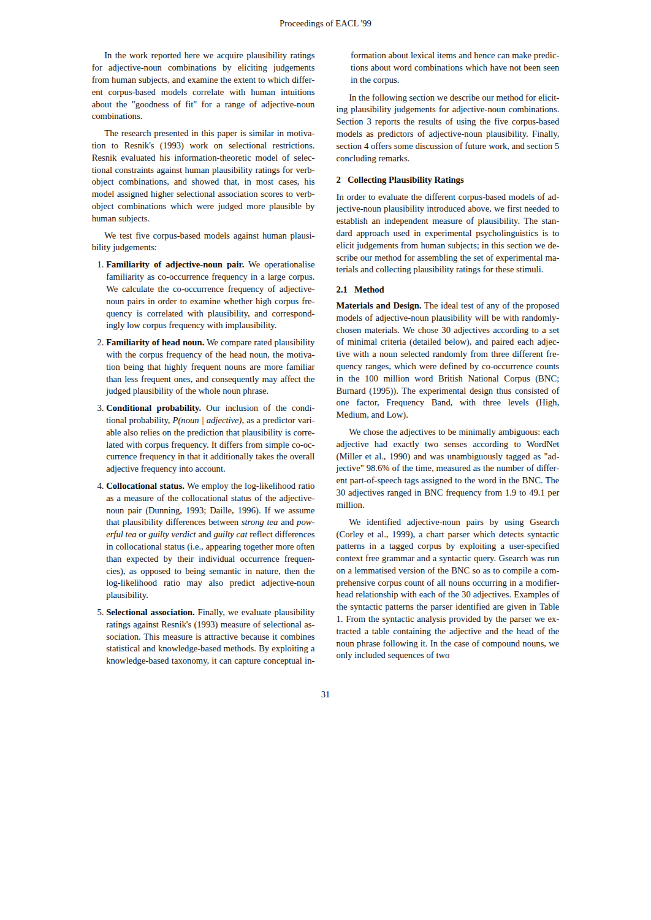Proceedings of EACL '99
In the work reported here we acquire plausibility ratings for adjective-noun combinations by eliciting judgements from human subjects, and examine the extent to which different corpus-based models correlate with human intuitions about the "goodness of fit" for a range of adjective-noun combinations.
The research presented in this paper is similar in motivation to Resnik's (1993) work on selectional restrictions. Resnik evaluated his information-theoretic model of selectional constraints against human plausibility ratings for verb-object combinations, and showed that, in most cases, his model assigned higher selectional association scores to verb-object combinations which were judged more plausible by human subjects.
We test five corpus-based models against human plausibility judgements:
Familiarity of adjective-noun pair. We operationalise familiarity as co-occurrence frequency in a large corpus. We calculate the co-occurrence frequency of adjective-noun pairs in order to examine whether high corpus frequency is correlated with plausibility, and correspondingly low corpus frequency with implausibility.
Familiarity of head noun. We compare rated plausibility with the corpus frequency of the head noun, the motivation being that highly frequent nouns are more familiar than less frequent ones, and consequently may affect the judged plausibility of the whole noun phrase.
Conditional probability. Our inclusion of the conditional probability, P(noun | adjective), as a predictor variable also relies on the prediction that plausibility is correlated with corpus frequency. It differs from simple co-occurrence frequency in that it additionally takes the overall adjective frequency into account.
Collocational status. We employ the log-likelihood ratio as a measure of the collocational status of the adjective-noun pair (Dunning, 1993; Daille, 1996). If we assume that plausibility differences between strong tea and powerful tea or guilty verdict and guilty cat reflect differences in collocational status (i.e., appearing together more often than expected by their individual occurrence frequencies), as opposed to being semantic in nature, then the log-likelihood ratio may also predict adjective-noun plausibility.
Selectional association. Finally, we evaluate plausibility ratings against Resnik's (1993) measure of selectional association. This measure is attractive because it combines statistical and knowledge-based methods. By exploiting a knowledge-based taxonomy, it can capture conceptual information about lexical items and hence can make predictions about word combinations which have not been seen in the corpus.
In the following section we describe our method for eliciting plausibility judgements for adjective-noun combinations. Section 3 reports the results of using the five corpus-based models as predictors of adjective-noun plausibility. Finally, section 4 offers some discussion of future work, and section 5 concluding remarks.
2 Collecting Plausibility Ratings
In order to evaluate the different corpus-based models of adjective-noun plausibility introduced above, we first needed to establish an independent measure of plausibility. The standard approach used in experimental psycholinguistics is to elicit judgements from human subjects; in this section we describe our method for assembling the set of experimental materials and collecting plausibility ratings for these stimuli.
2.1 Method
Materials and Design. The ideal test of any of the proposed models of adjective-noun plausibility will be with randomly-chosen materials. We chose 30 adjectives according to a set of minimal criteria (detailed below), and paired each adjective with a noun selected randomly from three different frequency ranges, which were defined by co-occurrence counts in the 100 million word British National Corpus (BNC; Burnard (1995)). The experimental design thus consisted of one factor, Frequency Band, with three levels (High, Medium, and Low).
We chose the adjectives to be minimally ambiguous: each adjective had exactly two senses according to WordNet (Miller et al., 1990) and was unambiguously tagged as "adjective" 98.6% of the time, measured as the number of different part-of-speech tags assigned to the word in the BNC. The 30 adjectives ranged in BNC frequency from 1.9 to 49.1 per million.
We identified adjective-noun pairs by using Gsearch (Corley et al., 1999), a chart parser which detects syntactic patterns in a tagged corpus by exploiting a user-specified context free grammar and a syntactic query. Gsearch was run on a lemmatised version of the BNC so as to compile a comprehensive corpus count of all nouns occurring in a modifier-head relationship with each of the 30 adjectives. Examples of the syntactic patterns the parser identified are given in Table 1. From the syntactic analysis provided by the parser we extracted a table containing the adjective and the head of the noun phrase following it. In the case of compound nouns, we only included sequences of two
31